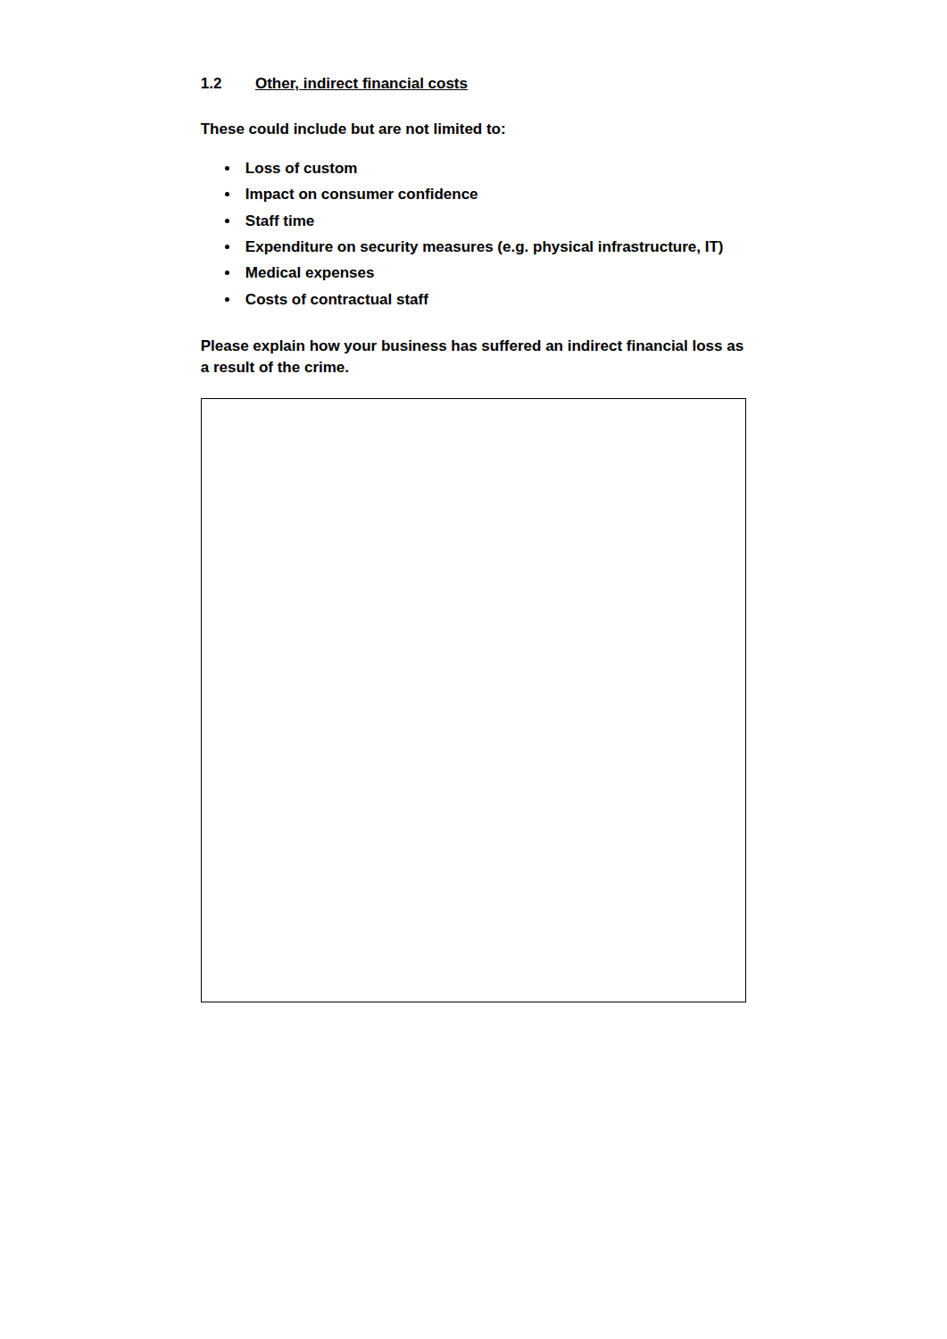1.2 Other, indirect financial costs
These could include but are not limited to:
Loss of custom
Impact on consumer confidence
Staff time
Expenditure on security measures (e.g. physical infrastructure, IT)
Medical expenses
Costs of contractual staff
Please explain how your business has suffered an indirect financial loss as a result of the crime.